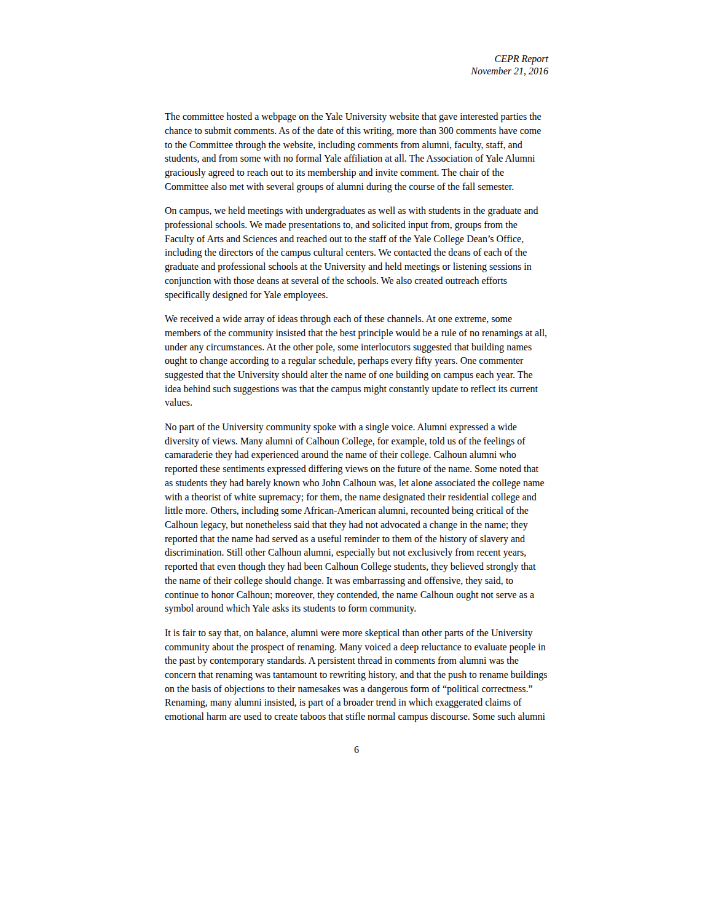CEPR Report November 21, 2016
The committee hosted a webpage on the Yale University website that gave interested parties the chance to submit comments. As of the date of this writing, more than 300 comments have come to the Committee through the website, including comments from alumni, faculty, staff, and students, and from some with no formal Yale affiliation at all. The Association of Yale Alumni graciously agreed to reach out to its membership and invite comment. The chair of the Committee also met with several groups of alumni during the course of the fall semester.
On campus, we held meetings with undergraduates as well as with students in the graduate and professional schools. We made presentations to, and solicited input from, groups from the Faculty of Arts and Sciences and reached out to the staff of the Yale College Dean’s Office, including the directors of the campus cultural centers. We contacted the deans of each of the graduate and professional schools at the University and held meetings or listening sessions in conjunction with those deans at several of the schools. We also created outreach efforts specifically designed for Yale employees.
We received a wide array of ideas through each of these channels. At one extreme, some members of the community insisted that the best principle would be a rule of no renamings at all, under any circumstances. At the other pole, some interlocutors suggested that building names ought to change according to a regular schedule, perhaps every fifty years. One commenter suggested that the University should alter the name of one building on campus each year. The idea behind such suggestions was that the campus might constantly update to reflect its current values.
No part of the University community spoke with a single voice. Alumni expressed a wide diversity of views. Many alumni of Calhoun College, for example, told us of the feelings of camaraderie they had experienced around the name of their college. Calhoun alumni who reported these sentiments expressed differing views on the future of the name. Some noted that as students they had barely known who John Calhoun was, let alone associated the college name with a theorist of white supremacy; for them, the name designated their residential college and little more. Others, including some African-American alumni, recounted being critical of the Calhoun legacy, but nonetheless said that they had not advocated a change in the name; they reported that the name had served as a useful reminder to them of the history of slavery and discrimination. Still other Calhoun alumni, especially but not exclusively from recent years, reported that even though they had been Calhoun College students, they believed strongly that the name of their college should change. It was embarrassing and offensive, they said, to continue to honor Calhoun; moreover, they contended, the name Calhoun ought not serve as a symbol around which Yale asks its students to form community.
It is fair to say that, on balance, alumni were more skeptical than other parts of the University community about the prospect of renaming. Many voiced a deep reluctance to evaluate people in the past by contemporary standards. A persistent thread in comments from alumni was the concern that renaming was tantamount to rewriting history, and that the push to rename buildings on the basis of objections to their namesakes was a dangerous form of “political correctness.” Renaming, many alumni insisted, is part of a broader trend in which exaggerated claims of emotional harm are used to create taboos that stifle normal campus discourse. Some such alumni
6